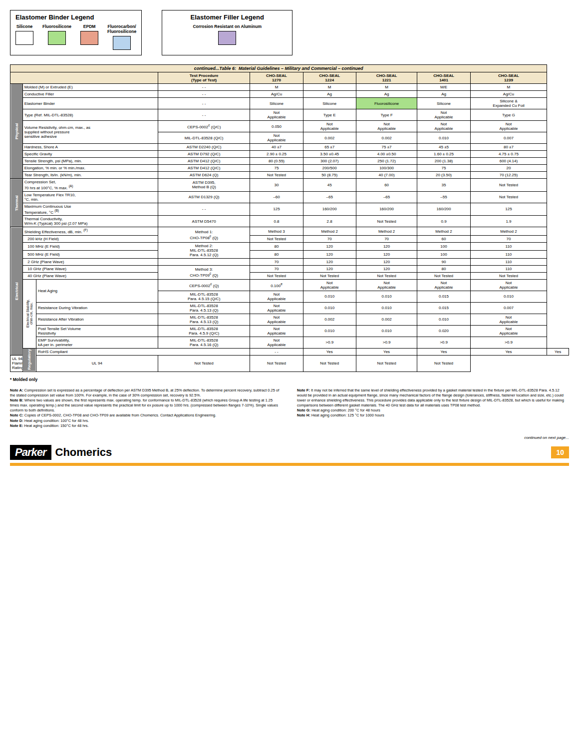Elastomer Binder Legend
Silicone
Fluorosilicone
EPDM
Fluorocarbon/
Fluorosilicone
Elastomer Filler Legend
Corrosion Resistant on Aluminum
| continued...Table 6: Material Guidelines – Military and Commercial – continued |
| | Test Procedure (Type of Test) | CHO-SEAL 1270 | CHO-SEAL 1224 | CHO-SEAL 1221 | CHO-SEAL 1401 | CHO-SEAL 1239 |
| Physical | Molded (M) or Extruded (E) | - - | M | M | M | M/E | M |
| Conductive Filler | - - | Ag/Cu | Ag | Ag | Ag | Ag/Cu |
| Elastomer Binder | - - | Silicone | Silicone | Fluorosilicone | Silicone | Silicone & Expanded Cu Foil |
| Type (Ref. MIL-DTL-83528) | - - | Not Applicable | Type E | Type F | Not Applicable | Type G |
| Volume Resistivity, ohm-cm, max., as supplied without pressure sensitive adhesive | CEPS-0002 c (Q/C) | 0.050 | Not Applicable | Not Applicable | Not Applicable | Not Applicable |
| MIL-DTL-83528 (Q/C) | Not Applicable | 0.002 | 0.002 | 0.010 | 0.007 |
| Hardness, Shore A | ASTM D2240 (Q/C) | 40 ±7 | 65 ±7 | 75 ±7 | 45 ±5 | 80 ±7 |
| Specific Gravity | ASTM D792 (Q/C) | 2.90 ± 0.25 | 3.50 ±0.45 | 4.00 ±0.50 | 1.60 ± 0.25 | 4.75 ± 0.75 |
| Tensile Strength, psi (MPa), min. | ASTM D412 (Q/C) | 80 (0.55) | 300 (2.07) | 250 (1.72) | 200 (1.38) | 600 (4.14) |
| Elongation, % min. or % min./max. | ASTM D412 (Q/C) | 75 | 200/500 | 100/300 | 75 | 20 |
| Tear Strength, lb/in. (kN/m), min. | ASTM D624 (Q) | Not Tested | 50 (8.75) | 40 (7.00) | 20 (3.50) | 70 (12.25) |
| Thermal | Compression Set, 70 hrs at 100°C, % max. (A) | ASTM D395, Method B (Q) | 30 | 45 | 60 | 35 | Not Tested |
| Low Temperature Flex TR10, °C, min. | ASTM D1329 (Q) | –60 | –65 | –65 | –55 | Not Tested |
| Maximum Continuous Use Temperature, °C (B) | - - | 125 | 160/200 | 160/200 | 160/200 | 125 |
| Thermal Conductivity, W/m-K (Typical) 300 psi (2.07 MPa) | ASTM D5470 | 0.8 | 2.8 | Not Tested | 0.9 | 1.9 |
| Electrical | Shielding Effectiveness, dB, min. (F) | Method 1: CHO-TP08 c (Q) | Method 3 | Method 2 | Method 2 | Method 2 | Method 2 |
| 200 kHz (H Field) | Not Tested | 70 | 70 | 60 | 70 |
| 100 MHz (E Field) | Method 2: MIL-DTL-83528 Para. 4.5.12 (Q) | 80 | 120 | 120 | 100 | 110 |
| 500 MHz (E Field) | 80 | 120 | 120 | 100 | 110 |
| 2 GHz (Plane Wave) | | 70 | 120 | 120 | 90 | 110 |
| 10 GHz (Plane Wave) | Method 3: CHO-TP09 c (Q) | 70 | 120 | 120 | 80 | 110 |
| 40 GHz (Plane Wave) | Not Tested | Not Tested | Not Tested | Not Tested | Not Tested |
| Electrical Stability, ohm-cm, max. | Heat Aging | CEPS-0002 c (Q) | 0.100 e | Not Applicable | Not Applicable | Not Applicable | Not Applicable |
| MIL-DTL-83528 Para. 4.5.15 (Q/C) | Not Applicable | 0.010 | 0.010 | 0.015 | 0.010 |
| Resistance During Vibration | MIL-DTL-83528 Para. 4.5.13 (Q) | Not Applicable | 0.010 | 0.010 | 0.015 | 0.007 |
| Resistance After Vibration | MIL-DTL-83528 Para. 4.5.13 (Q) | Not Applicable | 0.002 | 0.002 | 0.010 | Not Applicable |
| Post Tensile Set Volume Resistivity | MIL-DTL-83528 Para. 4.5.9 (Q/C) | Not Applicable | 0.010 | 0.010 | 0.020 | Not Applicable |
| EMP Survivability, kA per in. perimeter | MIL-DTL-83528 Para. 4.5.16 (Q) | Not Applicable | >0.9 | >0.9 | >0.9 | >0.9 |
| Regulatory | RoHS Compliant | - - | Yes | Yes | Yes | Yes | Yes |
| UL 94 Flammability Rating | UL 94 | Not Tested | Not Tested | Not Tested | Not Tested | Not Tested |
* Molded only
Note A: Compression set is expressed as a percentage of deflection per ASTM D395 Method B, at 25% deflection. To determine percent recovery, subtract 0.25 of the stated compression set value from 100%. For example, in the case of 30% compression set, recovery is 92.5%.
Note B: Where two values are shown, the first represents max. operating temp. for conformance to MIL-DTL-83528 (which requires Group A life testing at 1.25 times max. operating temp.) and the second value represents the practical limit for ex posure up to 1000 hrs. (compressed between flanges 7-10%). Single values conform to both definitions.
Note C: Copies of CEPS-0002, CHO-TP08 and CHO-TP09 are available from Chomerics. Contact Applications Engineering.
Note D: Heat aging condition: 100°C for 48 hrs.
Note E: Heat aging condition: 150°C for 48 hrs.
Note F: It may not be inferred that the same level of shielding effectiveness provided by a gasket material tested in the fixture per MIL-DTL-83528 Para. 4.5.12 would be provided in an actual equipment flange, since many mechanical factors of the flange design (tolerances, stiffness, fastener location and size, etc.) could lower or enhance shielding effectiveness. This procedure provides data applicable only to the test fixture design of MIL-DTL-83528, but which is useful for making comparisons between different gasket materials. The 40 GHz test data for all materials uses TP08 test method.
Note G: Heat aging condition: 200 °C for 48 hours
Note H: Heat aging condition: 125 °C for 1000 hours
continued on next page...
Parker Chomerics
10